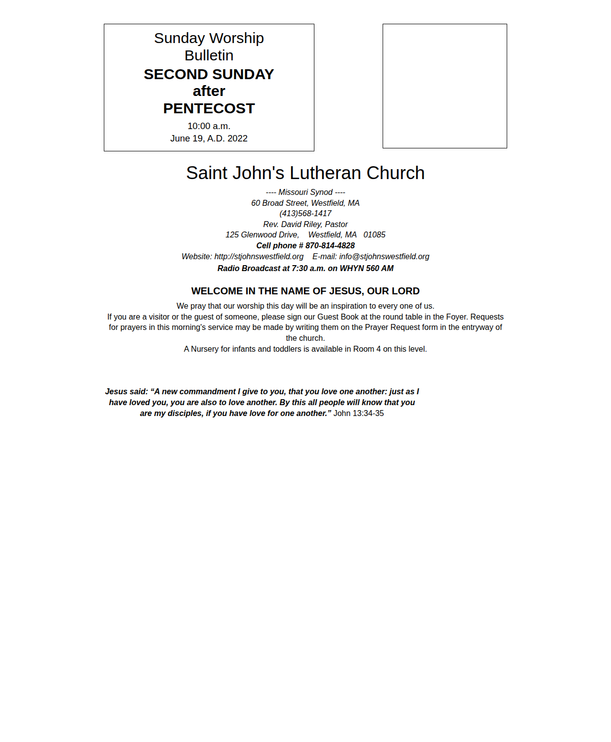Sunday Worship
Bulletin
SECOND SUNDAY
after
PENTECOST
10:00 a.m.
June 19, A.D. 2022
Saint John's Lutheran Church
---- Missouri Synod ----
60 Broad Street, Westfield, MA
(413)568-1417
Rev. David Riley, Pastor
125 Glenwood Drive, Westfield, MA 01085
Cell phone # 870-814-4828
Website: http://stjohnswestfield.org E-mail: info@stjohnswestfield.org
Radio Broadcast at 7:30 a.m. on WHYN 560 AM
WELCOME IN THE NAME OF JESUS, OUR LORD
We pray that our worship this day will be an inspiration to every one of us.
If you are a visitor or the guest of someone, please sign our Guest Book at the round table in the Foyer. Requests for prayers in this morning's service may be made by writing them on the Prayer Request form in the entryway of the church.
A Nursery for infants and toddlers is available in Room 4 on this level.
Jesus said: “A new commandment I give to you, that you love one another: just as I have loved you, you are also to love another. By this all people will know that you are my disciples, if you have love for one another.” John 13:34-35